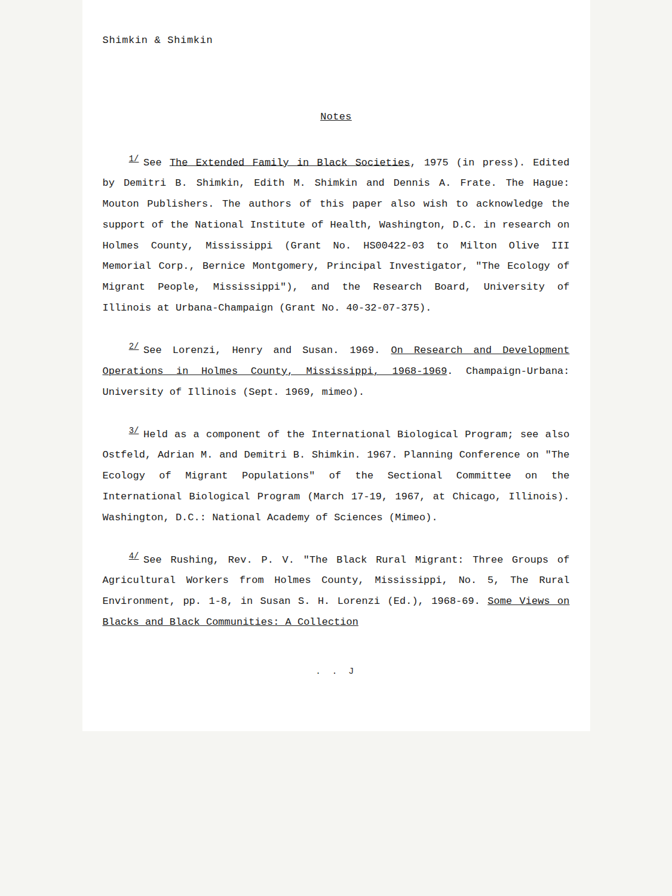Shimkin & Shimkin
Notes
1/See The Extended Family in Black Societies, 1975 (in press). Edited by Demitri B. Shimkin, Edith M. Shimkin and Dennis A. Frate. The Hague: Mouton Publishers. The authors of this paper also wish to acknowledge the support of the National Institute of Health, Washington, D.C. in research on Holmes County, Mississippi (Grant No. HS00422-03 to Milton Olive III Memorial Corp., Bernice Montgomery, Principal Investigator, "The Ecology of Migrant People, Mississippi"), and the Research Board, University of Illinois at Urbana-Champaign (Grant No. 40-32-07-375).
2/See Lorenzi, Henry and Susan. 1969. On Research and Development Operations in Holmes County, Mississippi, 1968-1969. Champaign-Urbana: University of Illinois (Sept. 1969, mimeo).
3/Held as a component of the International Biological Program; see also Ostfeld, Adrian M. and Demitri B. Shimkin. 1967. Planning Conference on "The Ecology of Migrant Populations" of the Sectional Committee on the International Biological Program (March 17-19, 1967, at Chicago, Illinois). Washington, D.C.: National Academy of Sciences (Mimeo).
4/See Rushing, Rev. P. V. "The Black Rural Migrant: Three Groups of Agricultural Workers from Holmes County, Mississippi, No. 5, The Rural Environment, pp. 1-8, in Susan S. H. Lorenzi (Ed.), 1968-69. Some Views on Blacks and Black Communities: A Collection
. . J